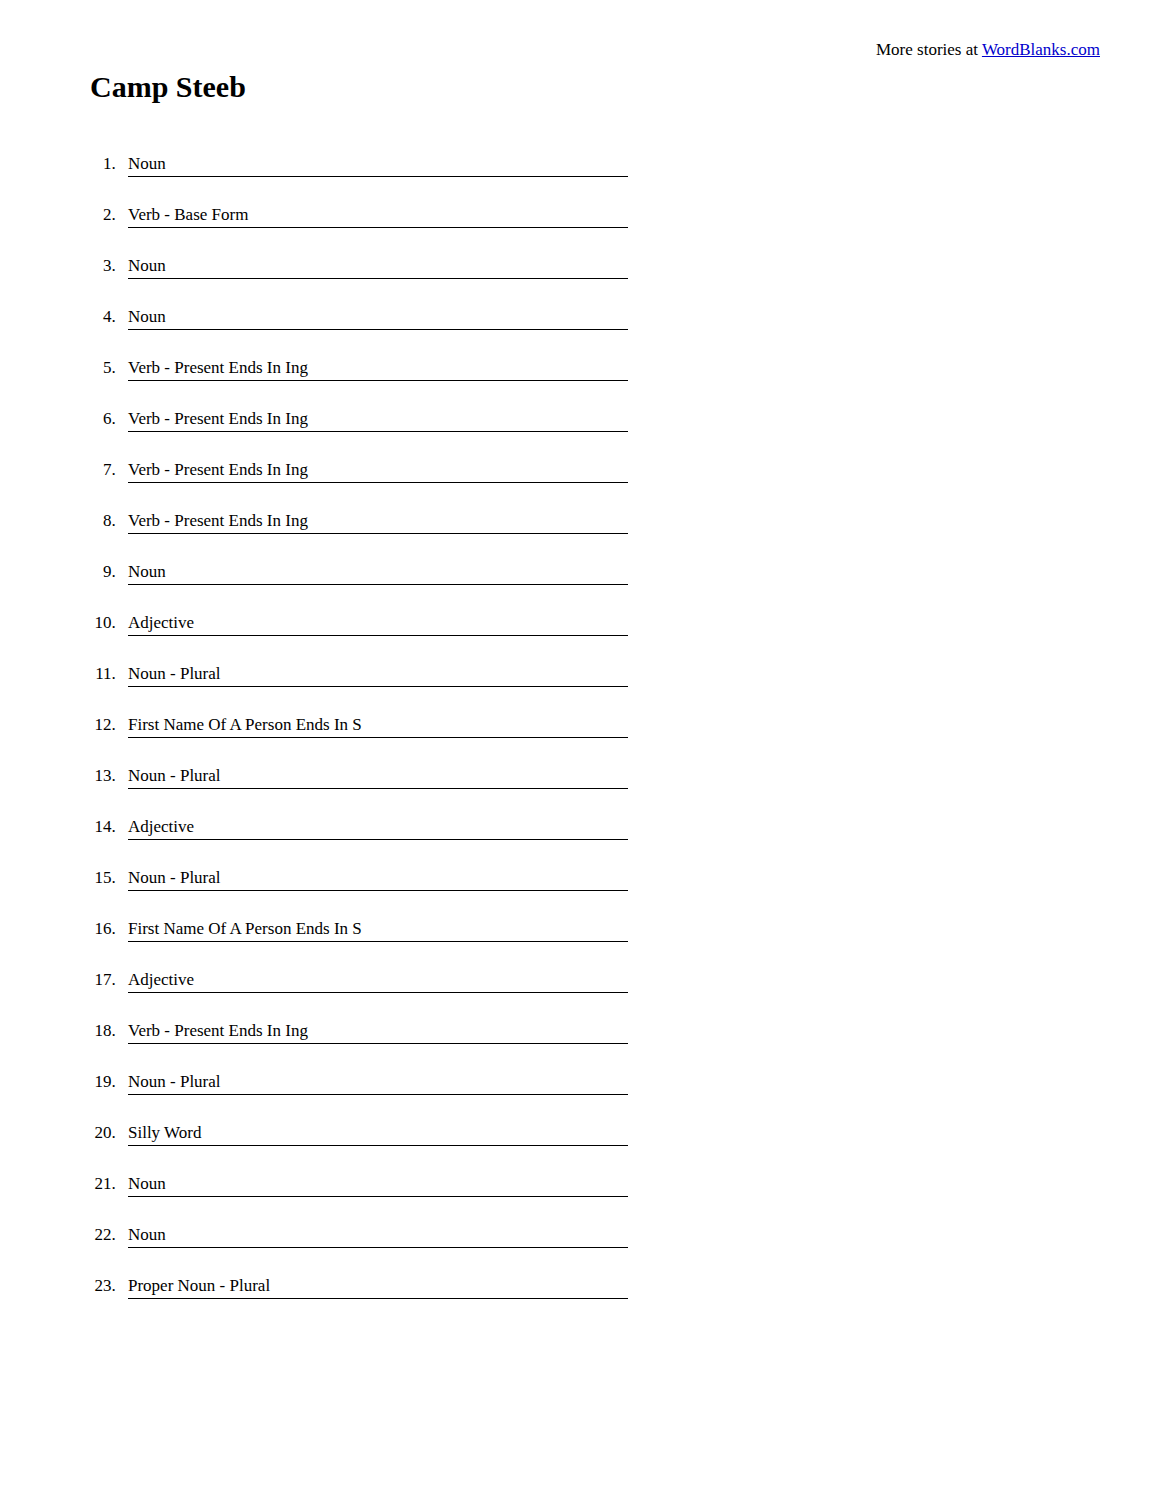More stories at WordBlanks.com
Camp Steeb
Noun
Verb - Base Form
Noun
Noun
Verb - Present Ends In Ing
Verb - Present Ends In Ing
Verb - Present Ends In Ing
Verb - Present Ends In Ing
Noun
Adjective
Noun - Plural
First Name Of A Person Ends In S
Noun - Plural
Adjective
Noun - Plural
First Name Of A Person Ends In S
Adjective
Verb - Present Ends In Ing
Noun - Plural
Silly Word
Noun
Noun
Proper Noun - Plural